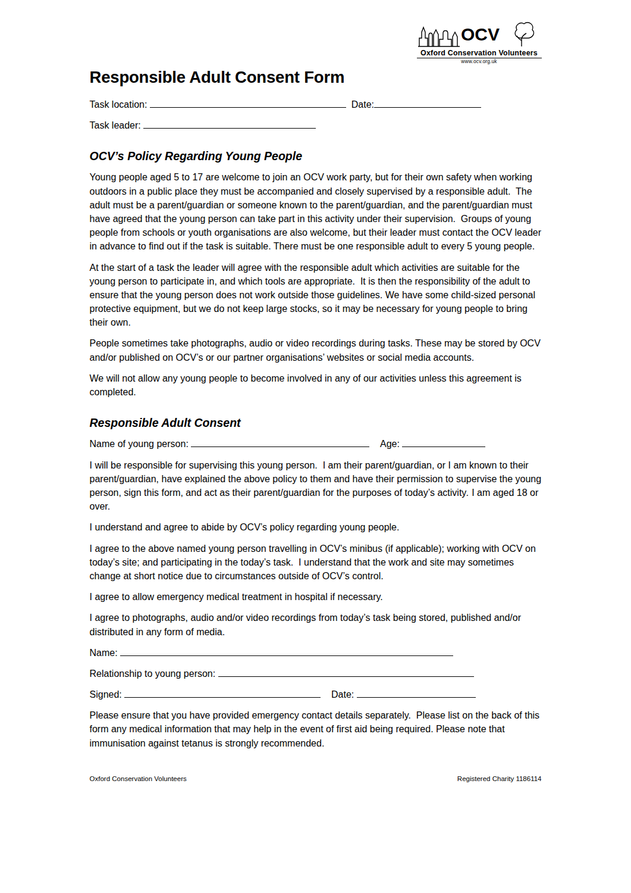OCV
Oxford Conservation Volunteers
www.ocv.org.uk
Responsible Adult Consent Form
Task location: Date:
Task leader:
OCV’s Policy Regarding Young People
Young people aged 5 to 17 are welcome to join an OCV work party, but for their own safety when working outdoors in a public place they must be accompanied and closely supervised by a responsible adult. The adult must be a parent/guardian or someone known to the parent/guardian, and the parent/guardian must have agreed that the young person can take part in this activity under their supervision. Groups of young people from schools or youth organisations are also welcome, but their leader must contact the OCV leader in advance to find out if the task is suitable. There must be one responsible adult to every 5 young people.
At the start of a task the leader will agree with the responsible adult which activities are suitable for the young person to participate in, and which tools are appropriate. It is then the responsibility of the adult to ensure that the young person does not work outside those guidelines. We have some child-sized personal protective equipment, but we do not keep large stocks, so it may be necessary for young people to bring their own.
People sometimes take photographs, audio or video recordings during tasks. These may be stored by OCV and/or published on OCV’s or our partner organisations’ websites or social media accounts.
We will not allow any young people to become involved in any of our activities unless this agreement is completed.
Responsible Adult Consent
Name of young person: Age:
I will be responsible for supervising this young person. I am their parent/guardian, or I am known to their parent/guardian, have explained the above policy to them and have their permission to supervise the young person, sign this form, and act as their parent/guardian for the purposes of today’s activity. I am aged 18 or over.
I understand and agree to abide by OCV’s policy regarding young people.
I agree to the above named young person travelling in OCV’s minibus (if applicable); working with OCV on today’s site; and participating in the today’s task. I understand that the work and site may sometimes change at short notice due to circumstances outside of OCV’s control.
I agree to allow emergency medical treatment in hospital if necessary.
I agree to photographs, audio and/or video recordings from today’s task being stored, published and/or distributed in any form of media.
Name:
Relationship to young person:
Signed: Date:
Please ensure that you have provided emergency contact details separately. Please list on the back of this form any medical information that may help in the event of first aid being required. Please note that immunisation against tetanus is strongly recommended.
Oxford Conservation Volunteers Registered Charity 1186114